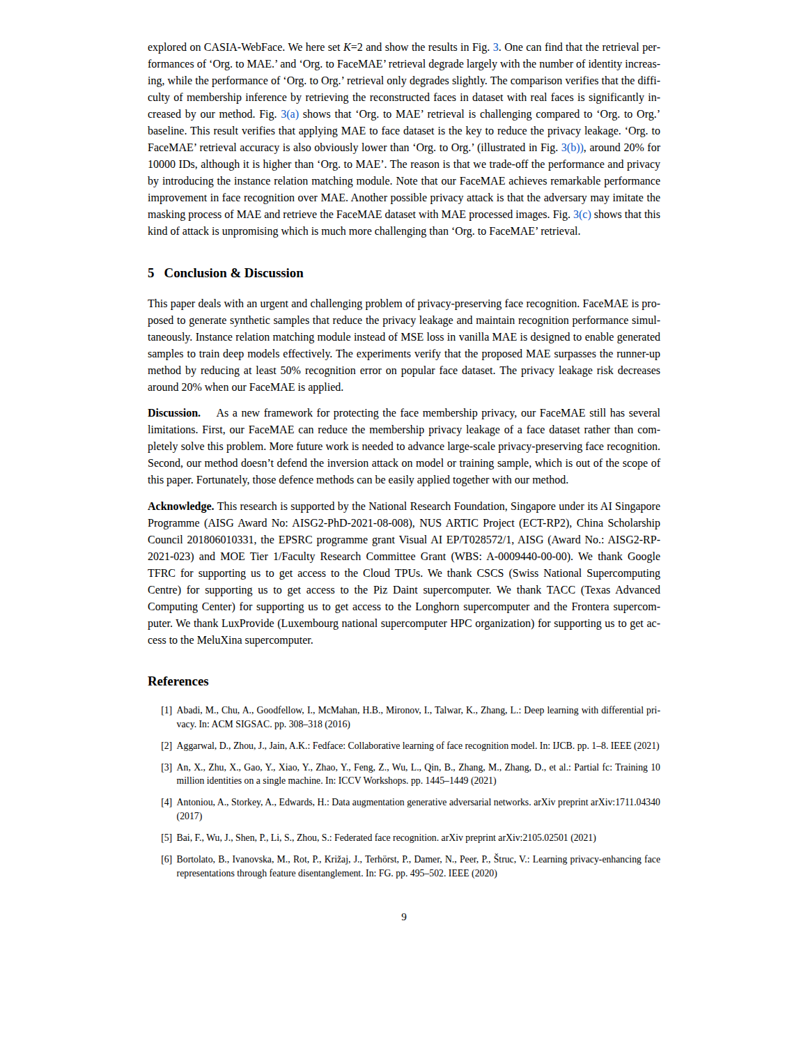explored on CASIA-WebFace. We here set K=2 and show the results in Fig. 3. One can find that the retrieval performances of ‘Org. to MAE.’ and ‘Org. to FaceMAE’ retrieval degrade largely with the number of identity increasing, while the performance of ‘Org. to Org.’ retrieval only degrades slightly. The comparison verifies that the difficulty of membership inference by retrieving the reconstructed faces in dataset with real faces is significantly increased by our method. Fig. 3(a) shows that ‘Org. to MAE’ retrieval is challenging compared to ‘Org. to Org.’ baseline. This result verifies that applying MAE to face dataset is the key to reduce the privacy leakage. ‘Org. to FaceMAE’ retrieval accuracy is also obviously lower than ‘Org. to Org.’ (illustrated in Fig. 3(b)), around 20% for 10000 IDs, although it is higher than ‘Org. to MAE’. The reason is that we trade-off the performance and privacy by introducing the instance relation matching module. Note that our FaceMAE achieves remarkable performance improvement in face recognition over MAE. Another possible privacy attack is that the adversary may imitate the masking process of MAE and retrieve the FaceMAE dataset with MAE processed images. Fig. 3(c) shows that this kind of attack is unpromising which is much more challenging than ‘Org. to FaceMAE’ retrieval.
5 Conclusion & Discussion
This paper deals with an urgent and challenging problem of privacy-preserving face recognition. FaceMAE is proposed to generate synthetic samples that reduce the privacy leakage and maintain recognition performance simultaneously. Instance relation matching module instead of MSE loss in vanilla MAE is designed to enable generated samples to train deep models effectively. The experiments verify that the proposed MAE surpasses the runner-up method by reducing at least 50% recognition error on popular face dataset. The privacy leakage risk decreases around 20% when our FaceMAE is applied.
Discussion. As a new framework for protecting the face membership privacy, our FaceMAE still has several limitations. First, our FaceMAE can reduce the membership privacy leakage of a face dataset rather than completely solve this problem. More future work is needed to advance large-scale privacy-preserving face recognition. Second, our method doesn’t defend the inversion attack on model or training sample, which is out of the scope of this paper. Fortunately, those defence methods can be easily applied together with our method.
Acknowledge. This research is supported by the National Research Foundation, Singapore under its AI Singapore Programme (AISG Award No: AISG2-PhD-2021-08-008), NUS ARTIC Project (ECT-RP2), China Scholarship Council 201806010331, the EPSRC programme grant Visual AI EP/T028572/1, AISG (Award No.: AISG2-RP-2021-023) and MOE Tier 1/Faculty Research Committee Grant (WBS: A-0009440-00-00). We thank Google TFRC for supporting us to get access to the Cloud TPUs. We thank CSCS (Swiss National Supercomputing Centre) for supporting us to get access to the Piz Daint supercomputer. We thank TACC (Texas Advanced Computing Center) for supporting us to get access to the Longhorn supercomputer and the Frontera supercomputer. We thank LuxProvide (Luxembourg national supercomputer HPC organization) for supporting us to get access to the MeluXina supercomputer.
References
Abadi, M., Chu, A., Goodfellow, I., McMahan, H.B., Mironov, I., Talwar, K., Zhang, L.: Deep learning with differential privacy. In: ACM SIGSAC. pp. 308–318 (2016)
Aggarwal, D., Zhou, J., Jain, A.K.: Fedface: Collaborative learning of face recognition model. In: IJCB. pp. 1–8. IEEE (2021)
An, X., Zhu, X., Gao, Y., Xiao, Y., Zhao, Y., Feng, Z., Wu, L., Qin, B., Zhang, M., Zhang, D., et al.: Partial fc: Training 10 million identities on a single machine. In: ICCV Workshops. pp. 1445–1449 (2021)
Antoniou, A., Storkey, A., Edwards, H.: Data augmentation generative adversarial networks. arXiv preprint arXiv:1711.04340 (2017)
Bai, F., Wu, J., Shen, P., Li, S., Zhou, S.: Federated face recognition. arXiv preprint arXiv:2105.02501 (2021)
Bortolato, B., Ivanovska, M., Rot, P., Križaj, J., Terhörst, P., Damer, N., Peer, P., Štruc, V.: Learning privacy-enhancing face representations through feature disentanglement. In: FG. pp. 495–502. IEEE (2020)
9